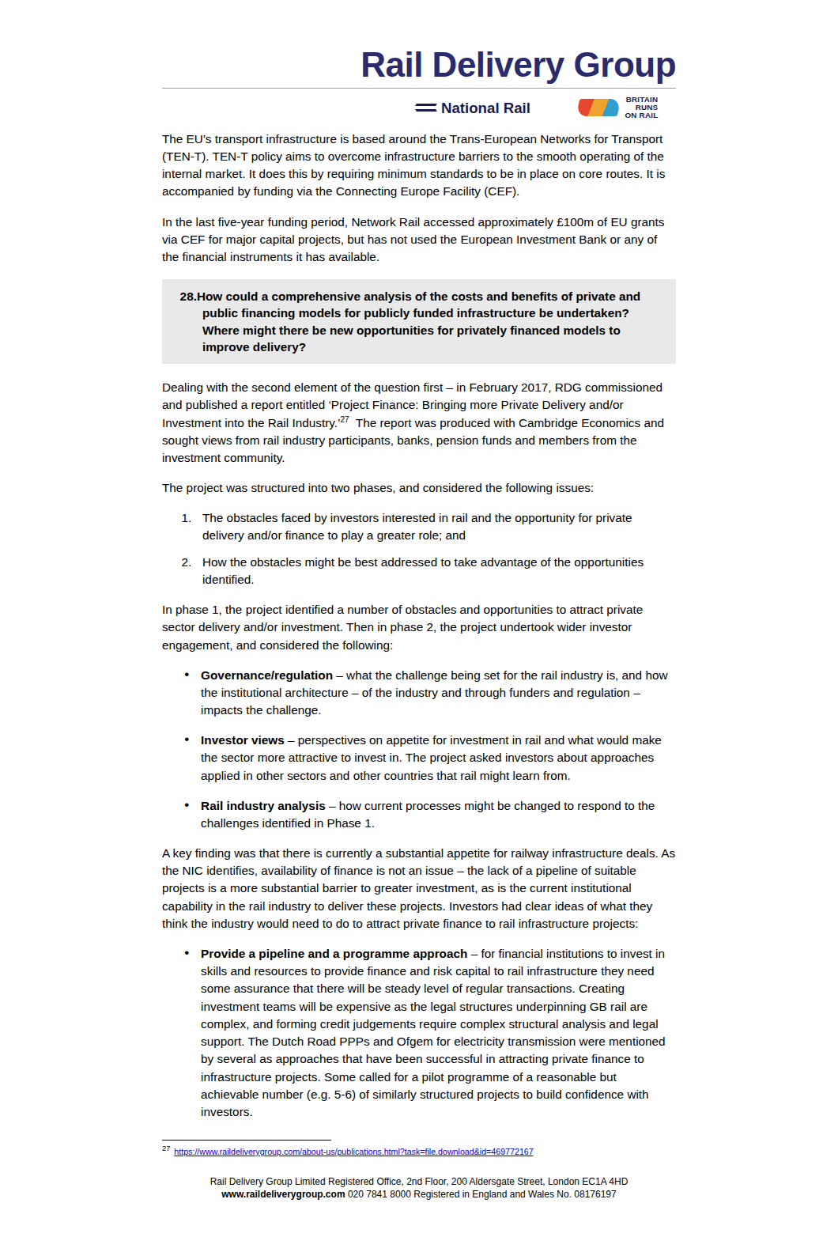Rail Delivery Group
National Rail
BRITAIN
RUNS
ON RAIL
The EU's transport infrastructure is based around the Trans-European Networks for Transport (TEN-T). TEN-T policy aims to overcome infrastructure barriers to the smooth operating of the internal market. It does this by requiring minimum standards to be in place on core routes. It is accompanied by funding via the Connecting Europe Facility (CEF).
In the last five-year funding period, Network Rail accessed approximately £100m of EU grants via CEF for major capital projects, but has not used the European Investment Bank or any of the financial instruments it has available.
28.How could a comprehensive analysis of the costs and benefits of private and public financing models for publicly funded infrastructure be undertaken? Where might there be new opportunities for privately financed models to improve delivery?
Dealing with the second element of the question first – in February 2017, RDG commissioned and published a report entitled ‘Project Finance: Bringing more Private Delivery and/or Investment into the Rail Industry.’27 The report was produced with Cambridge Economics and sought views from rail industry participants, banks, pension funds and members from the investment community.
The project was structured into two phases, and considered the following issues:
The obstacles faced by investors interested in rail and the opportunity for private delivery and/or finance to play a greater role; and
How the obstacles might be best addressed to take advantage of the opportunities identified.
In phase 1, the project identified a number of obstacles and opportunities to attract private sector delivery and/or investment. Then in phase 2, the project undertook wider investor engagement, and considered the following:
Governance/regulation – what the challenge being set for the rail industry is, and how the institutional architecture – of the industry and through funders and regulation – impacts the challenge.
Investor views – perspectives on appetite for investment in rail and what would make the sector more attractive to invest in. The project asked investors about approaches applied in other sectors and other countries that rail might learn from.
Rail industry analysis – how current processes might be changed to respond to the challenges identified in Phase 1.
A key finding was that there is currently a substantial appetite for railway infrastructure deals. As the NIC identifies, availability of finance is not an issue – the lack of a pipeline of suitable projects is a more substantial barrier to greater investment, as is the current institutional capability in the rail industry to deliver these projects. Investors had clear ideas of what they think the industry would need to do to attract private finance to rail infrastructure projects:
Provide a pipeline and a programme approach – for financial institutions to invest in skills and resources to provide finance and risk capital to rail infrastructure they need some assurance that there will be steady level of regular transactions. Creating investment teams will be expensive as the legal structures underpinning GB rail are complex, and forming credit judgements require complex structural analysis and legal support. The Dutch Road PPPs and Ofgem for electricity transmission were mentioned by several as approaches that have been successful in attracting private finance to infrastructure projects. Some called for a pilot programme of a reasonable but achievable number (e.g. 5-6) of similarly structured projects to build confidence with investors.
27 https://www.raildeliverygroup.com/about-us/publications.html?task=file.download&id=469772167
Rail Delivery Group Limited Registered Office, 2nd Floor, 200 Aldersgate Street, London EC1A 4HD
www.raildeliverygroup.com 020 7841 8000 Registered in England and Wales No. 08176197